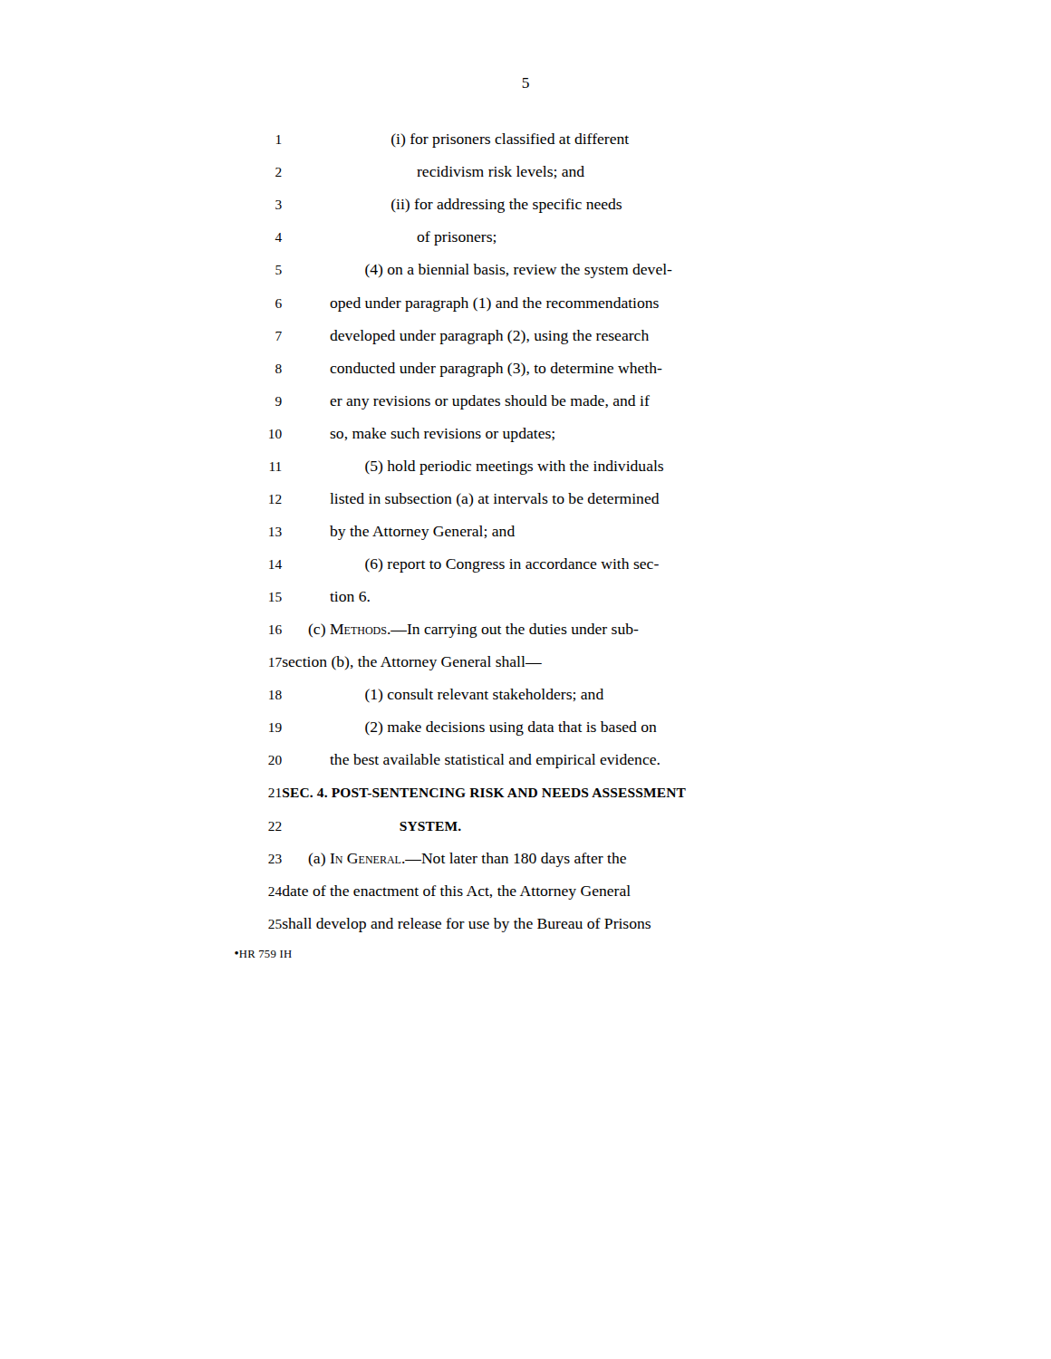5
| 1 | (i) for prisoners classified at different |
| 2 | recidivism risk levels; and |
| 3 | (ii) for addressing the specific needs |
| 4 | of prisoners; |
| 5 | (4) on a biennial basis, review the system devel- |
| 6 | oped under paragraph (1) and the recommendations |
| 7 | developed under paragraph (2), using the research |
| 8 | conducted under paragraph (3), to determine wheth- |
| 9 | er any revisions or updates should be made, and if |
| 10 | so, make such revisions or updates; |
| 11 | (5) hold periodic meetings with the individuals |
| 12 | listed in subsection (a) at intervals to be determined |
| 13 | by the Attorney General; and |
| 14 | (6) report to Congress in accordance with sec- |
| 15 | tion 6. |
| 16 | (c) Methods. —In carrying out the duties under sub- |
| 17 | section (b), the Attorney General shall— |
| 18 | (1) consult relevant stakeholders; and |
| 19 | (2) make decisions using data that is based on |
| 20 | the best available statistical and empirical evidence. |
| 21 | SEC. 4. POST-SENTENCING RISK AND NEEDS ASSESSMENT |
| 22 | SYSTEM. |
| 23 | (a) In General. —Not later than 180 days after the |
| 24 | date of the enactment of this Act, the Attorney General |
| 25 | shall develop and release for use by the Bureau of Prisons |
•HR 759 IH